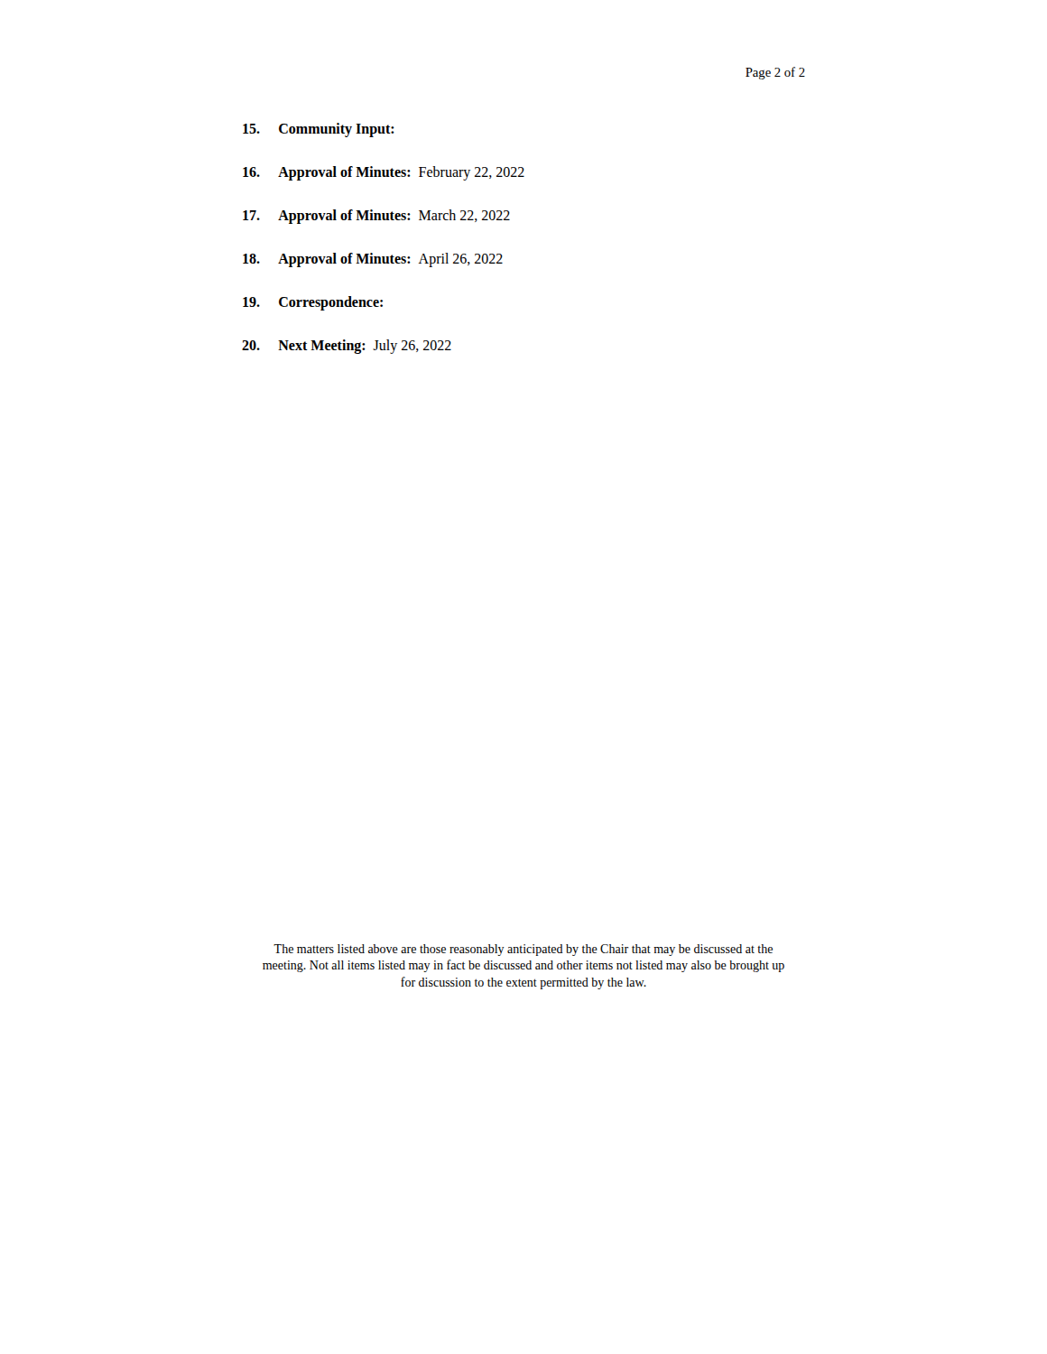Page 2 of 2
15. Community Input:
16. Approval of Minutes: February 22, 2022
17. Approval of Minutes: March 22, 2022
18. Approval of Minutes: April 26, 2022
19. Correspondence:
20. Next Meeting: July 26, 2022
The matters listed above are those reasonably anticipated by the Chair that may be discussed at the meeting. Not all items listed may in fact be discussed and other items not listed may also be brought up for discussion to the extent permitted by the law.